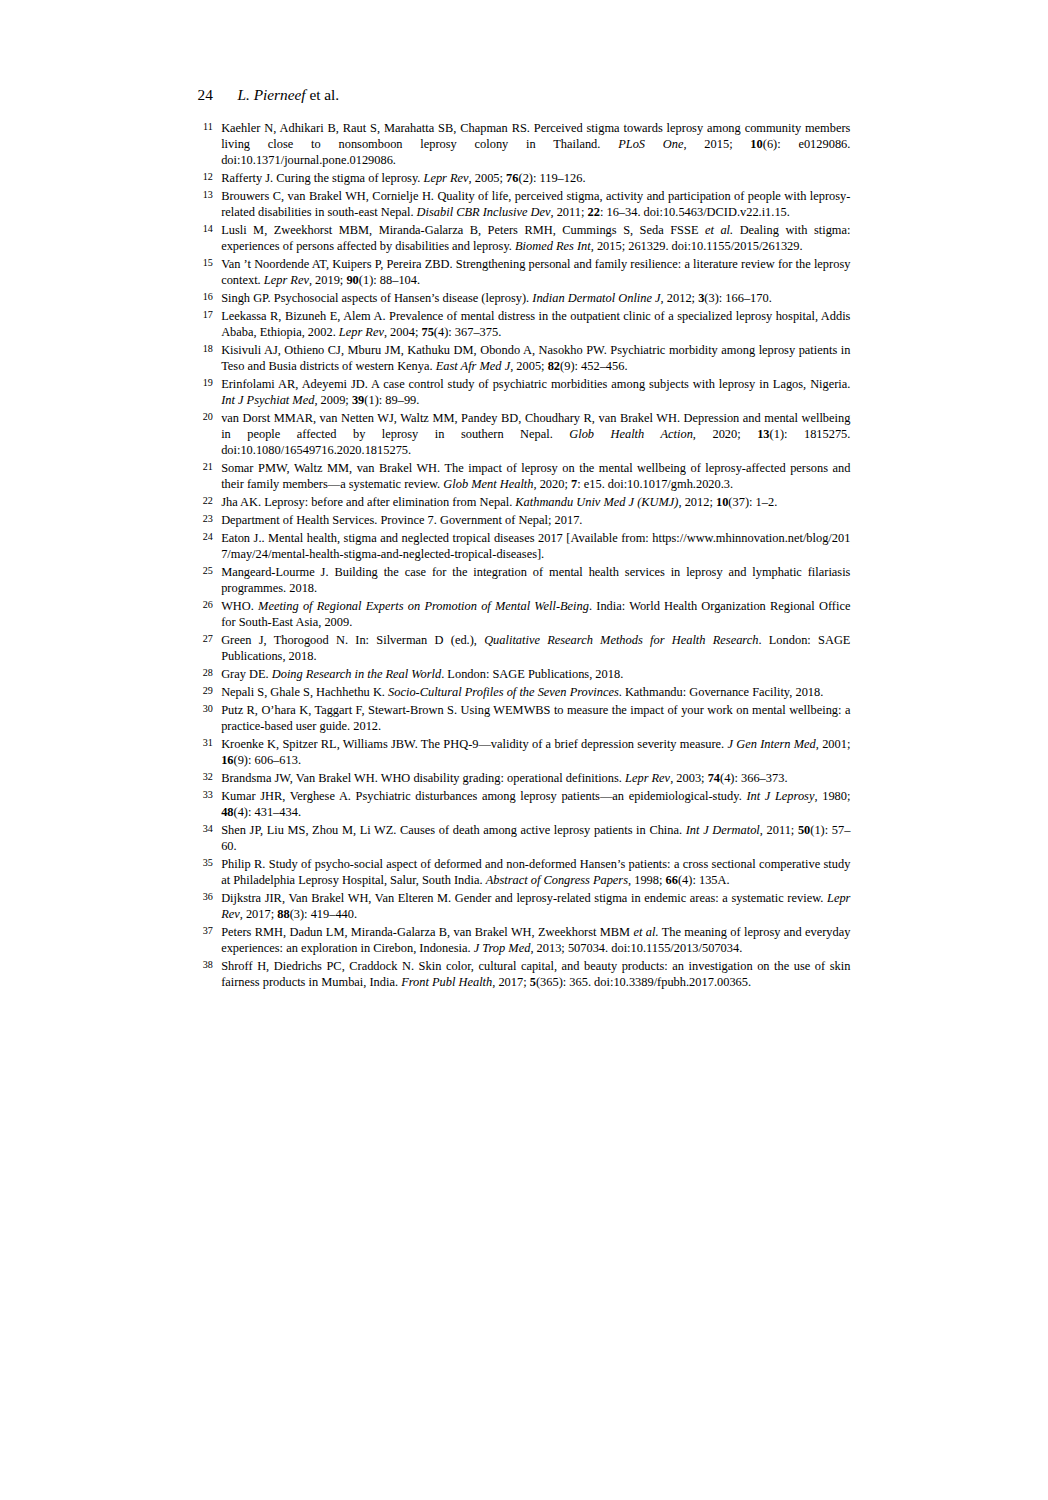24 L. Pierneef et al.
11 Kaehler N, Adhikari B, Raut S, Marahatta SB, Chapman RS. Perceived stigma towards leprosy among community members living close to nonsomboon leprosy colony in Thailand. PLoS One, 2015; 10(6): e0129086. doi:10.1371/journal.pone.0129086.
12 Rafferty J. Curing the stigma of leprosy. Lepr Rev, 2005; 76(2): 119–126.
13 Brouwers C, van Brakel WH, Cornielje H. Quality of life, perceived stigma, activity and participation of people with leprosy-related disabilities in south-east Nepal. Disabil CBR Inclusive Dev, 2011; 22: 16–34. doi:10.5463/DCID.v22.i1.15.
14 Lusli M, Zweekhorst MBM, Miranda-Galarza B, Peters RMH, Cummings S, Seda FSSE et al. Dealing with stigma: experiences of persons affected by disabilities and leprosy. Biomed Res Int, 2015; 261329. doi:10.1155/2015/261329.
15 Van ’t Noordende AT, Kuipers P, Pereira ZBD. Strengthening personal and family resilience: a literature review for the leprosy context. Lepr Rev, 2019; 90(1): 88–104.
16 Singh GP. Psychosocial aspects of Hansen’s disease (leprosy). Indian Dermatol Online J, 2012; 3(3): 166–170.
17 Leekassa R, Bizuneh E, Alem A. Prevalence of mental distress in the outpatient clinic of a specialized leprosy hospital, Addis Ababa, Ethiopia, 2002. Lepr Rev, 2004; 75(4): 367–375.
18 Kisivuli AJ, Othieno CJ, Mburu JM, Kathuku DM, Obondo A, Nasokho PW. Psychiatric morbidity among leprosy patients in Teso and Busia districts of western Kenya. East Afr Med J, 2005; 82(9): 452–456.
19 Erinfolami AR, Adeyemi JD. A case control study of psychiatric morbidities among subjects with leprosy in Lagos, Nigeria. Int J Psychiat Med, 2009; 39(1): 89–99.
20van Dorst MMAR, van Netten WJ, Waltz MM, Pandey BD, Choudhary R, van Brakel WH. Depression and mental wellbeing in people affected by leprosy in southern Nepal. Glob Health Action, 2020; 13(1): 1815275. doi:10.1080/16549716.2020.1815275.
21 Somar PMW, Waltz MM, van Brakel WH. The impact of leprosy on the mental wellbeing of leprosy-affected persons and their family members—a systematic review. Glob Ment Health, 2020; 7: e15. doi:10.1017/gmh.2020.3.
22 Jha AK. Leprosy: before and after elimination from Nepal. Kathmandu Univ Med J (KUMJ), 2012; 10(37): 1–2.
23 Department of Health Services. Province 7. Government of Nepal; 2017.
24 Eaton J.. Mental health, stigma and neglected tropical diseases 2017 [Available from: https://www.mhinnovation.net/blog/2017/may/24/mental-health-stigma-and-neglected-tropical-diseases].
25 Mangeard-Lourme J. Building the case for the integration of mental health services in leprosy and lymphatic filariasis programmes. 2018.
26 WHO. Meeting of Regional Experts on Promotion of Mental Well-Being. India: World Health Organization Regional Office for South-East Asia, 2009.
27 Green J, Thorogood N. In: Silverman D (ed.), Qualitative Research Methods for Health Research. London: SAGE Publications, 2018.
28 Gray DE. Doing Research in the Real World. London: SAGE Publications, 2018.
29 Nepali S, Ghale S, Hachhethu K. Socio-Cultural Profiles of the Seven Provinces. Kathmandu: Governance Facility, 2018.
30 Putz R, O’hara K, Taggart F, Stewart-Brown S. Using WEMWBS to measure the impact of your work on mental wellbeing: a practice-based user guide. 2012.
31 Kroenke K, Spitzer RL, Williams JBW. The PHQ-9—validity of a brief depression severity measure. J Gen Intern Med, 2001; 16(9): 606–613.
32 Brandsma JW, Van Brakel WH. WHO disability grading: operational definitions. Lepr Rev, 2003; 74(4): 366–373.
33 Kumar JHR, Verghese A. Psychiatric disturbances among leprosy patients—an epidemiological-study. Int J Leprosy, 1980; 48(4): 431–434.
34 Shen JP, Liu MS, Zhou M, Li WZ. Causes of death among active leprosy patients in China. Int J Dermatol, 2011; 50(1): 57–60.
35 Philip R. Study of psycho-social aspect of deformed and non-deformed Hansen’s patients: a cross sectional comperative study at Philadelphia Leprosy Hospital, Salur, South India. Abstract of Congress Papers, 1998; 66(4): 135A.
36 Dijkstra JIR, Van Brakel WH, Van Elteren M. Gender and leprosy-related stigma in endemic areas: a systematic review. Lepr Rev, 2017; 88(3): 419–440.
37 Peters RMH, Dadun LM, Miranda-Galarza B, van Brakel WH, Zweekhorst MBM et al. The meaning of leprosy and everyday experiences: an exploration in Cirebon, Indonesia. J Trop Med, 2013; 507034. doi:10.1155/2013/507034.
38 Shroff H, Diedrichs PC, Craddock N. Skin color, cultural capital, and beauty products: an investigation on the use of skin fairness products in Mumbai, India. Front Publ Health, 2017; 5(365): 365. doi:10.3389/fpubh.2017.00365.